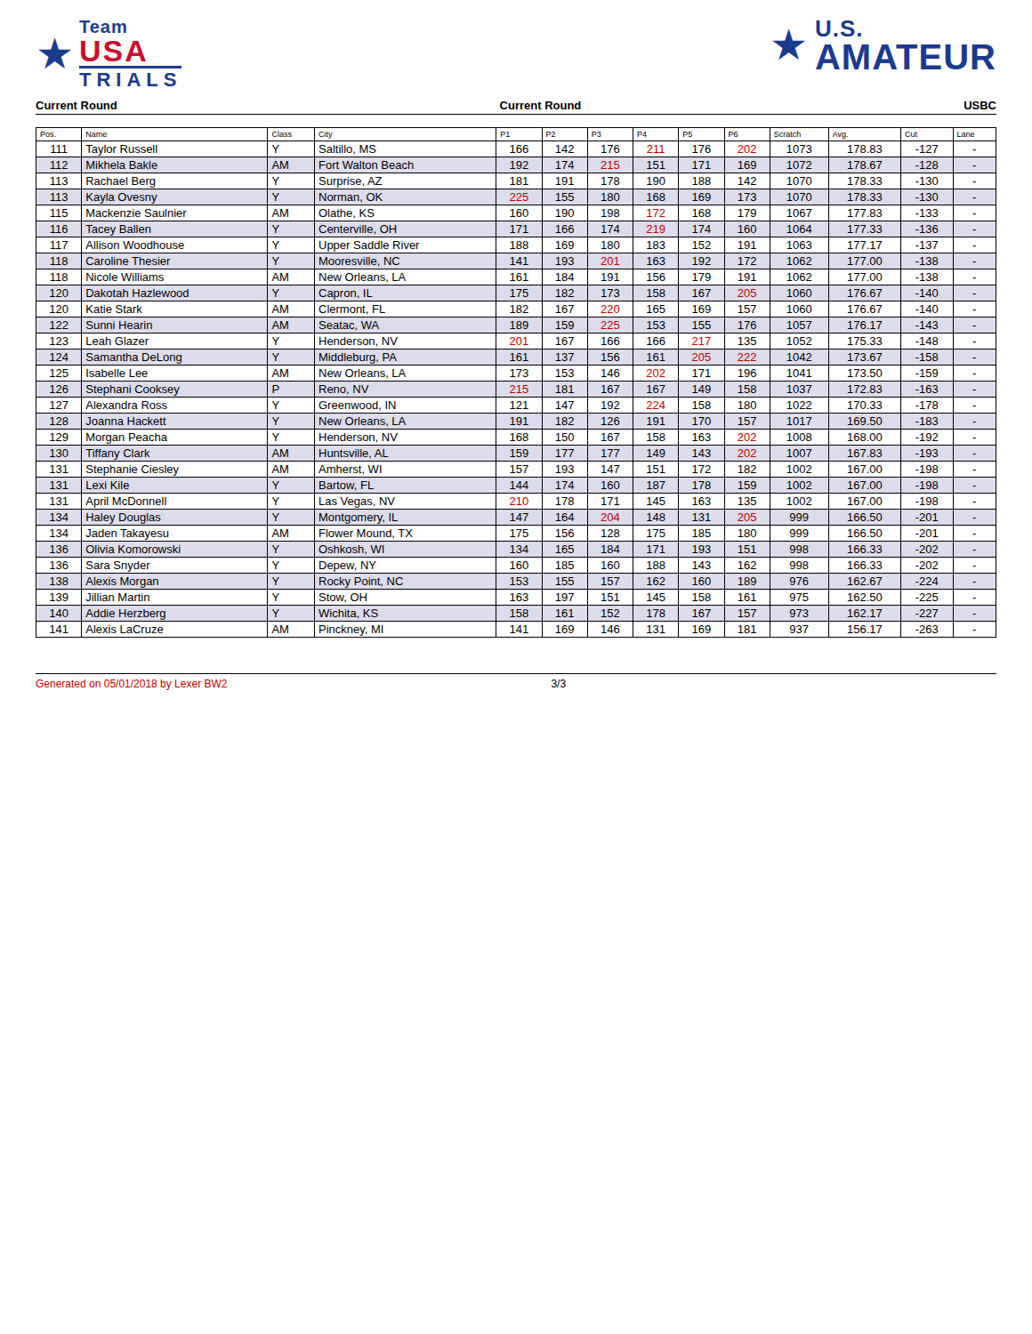★
Team
USA
TRIALS
★
U.S.
AMATEUR
Current Round
Current Round
USBC
| Pos. | Name | Class | City | P1 | P2 | P3 | P4 | P5 | P6 | Scratch | Avg. | Cut | Lane |
| --- | --- | --- | --- | --- | --- | --- | --- | --- | --- | --- | --- | --- | --- |
| 111 | Taylor Russell | Y | Saltillo, MS | 166 | 142 | 176 | 211 | 176 | 202 | 1073 | 178.83 | -127 | - |
| 112 | Mikhela Bakle | AM | Fort Walton Beach | 192 | 174 | 215 | 151 | 171 | 169 | 1072 | 178.67 | -128 | - |
| 113 | Rachael Berg | Y | Surprise, AZ | 181 | 191 | 178 | 190 | 188 | 142 | 1070 | 178.33 | -130 | - |
| 113 | Kayla Ovesny | Y | Norman, OK | 225 | 155 | 180 | 168 | 169 | 173 | 1070 | 178.33 | -130 | - |
| 115 | Mackenzie Saulnier | AM | Olathe, KS | 160 | 190 | 198 | 172 | 168 | 179 | 1067 | 177.83 | -133 | - |
| 116 | Tacey Ballen | Y | Centerville, OH | 171 | 166 | 174 | 219 | 174 | 160 | 1064 | 177.33 | -136 | - |
| 117 | Allison Woodhouse | Y | Upper Saddle River | 188 | 169 | 180 | 183 | 152 | 191 | 1063 | 177.17 | -137 | - |
| 118 | Caroline Thesier | Y | Mooresville, NC | 141 | 193 | 201 | 163 | 192 | 172 | 1062 | 177.00 | -138 | - |
| 118 | Nicole Williams | AM | New Orleans, LA | 161 | 184 | 191 | 156 | 179 | 191 | 1062 | 177.00 | -138 | - |
| 120 | Dakotah Hazlewood | Y | Capron, IL | 175 | 182 | 173 | 158 | 167 | 205 | 1060 | 176.67 | -140 | - |
| 120 | Katie Stark | AM | Clermont, FL | 182 | 167 | 220 | 165 | 169 | 157 | 1060 | 176.67 | -140 | - |
| 122 | Sunni Hearin | AM | Seatac, WA | 189 | 159 | 225 | 153 | 155 | 176 | 1057 | 176.17 | -143 | - |
| 123 | Leah Glazer | Y | Henderson, NV | 201 | 167 | 166 | 166 | 217 | 135 | 1052 | 175.33 | -148 | - |
| 124 | Samantha DeLong | Y | Middleburg, PA | 161 | 137 | 156 | 161 | 205 | 222 | 1042 | 173.67 | -158 | - |
| 125 | Isabelle Lee | AM | New Orleans, LA | 173 | 153 | 146 | 202 | 171 | 196 | 1041 | 173.50 | -159 | - |
| 126 | Stephani Cooksey | P | Reno, NV | 215 | 181 | 167 | 167 | 149 | 158 | 1037 | 172.83 | -163 | - |
| 127 | Alexandra Ross | Y | Greenwood, IN | 121 | 147 | 192 | 224 | 158 | 180 | 1022 | 170.33 | -178 | - |
| 128 | Joanna Hackett | Y | New Orleans, LA | 191 | 182 | 126 | 191 | 170 | 157 | 1017 | 169.50 | -183 | - |
| 129 | Morgan Peacha | Y | Henderson, NV | 168 | 150 | 167 | 158 | 163 | 202 | 1008 | 168.00 | -192 | - |
| 130 | Tiffany Clark | AM | Huntsville, AL | 159 | 177 | 177 | 149 | 143 | 202 | 1007 | 167.83 | -193 | - |
| 131 | Stephanie Ciesley | AM | Amherst, WI | 157 | 193 | 147 | 151 | 172 | 182 | 1002 | 167.00 | -198 | - |
| 131 | Lexi Kile | Y | Bartow, FL | 144 | 174 | 160 | 187 | 178 | 159 | 1002 | 167.00 | -198 | - |
| 131 | April McDonnell | Y | Las Vegas, NV | 210 | 178 | 171 | 145 | 163 | 135 | 1002 | 167.00 | -198 | - |
| 134 | Haley Douglas | Y | Montgomery, IL | 147 | 164 | 204 | 148 | 131 | 205 | 999 | 166.50 | -201 | - |
| 134 | Jaden Takayesu | AM | Flower Mound, TX | 175 | 156 | 128 | 175 | 185 | 180 | 999 | 166.50 | -201 | - |
| 136 | Olivia Komorowski | Y | Oshkosh, WI | 134 | 165 | 184 | 171 | 193 | 151 | 998 | 166.33 | -202 | - |
| 136 | Sara Snyder | Y | Depew, NY | 160 | 185 | 160 | 188 | 143 | 162 | 998 | 166.33 | -202 | - |
| 138 | Alexis Morgan | Y | Rocky Point, NC | 153 | 155 | 157 | 162 | 160 | 189 | 976 | 162.67 | -224 | - |
| 139 | Jillian Martin | Y | Stow, OH | 163 | 197 | 151 | 145 | 158 | 161 | 975 | 162.50 | -225 | - |
| 140 | Addie Herzberg | Y | Wichita, KS | 158 | 161 | 152 | 178 | 167 | 157 | 973 | 162.17 | -227 | - |
| 141 | Alexis LaCruze | AM | Pinckney, MI | 141 | 169 | 146 | 131 | 169 | 181 | 937 | 156.17 | -263 | - |
Generated on 05/01/2018 by Lexer BW2
3/3